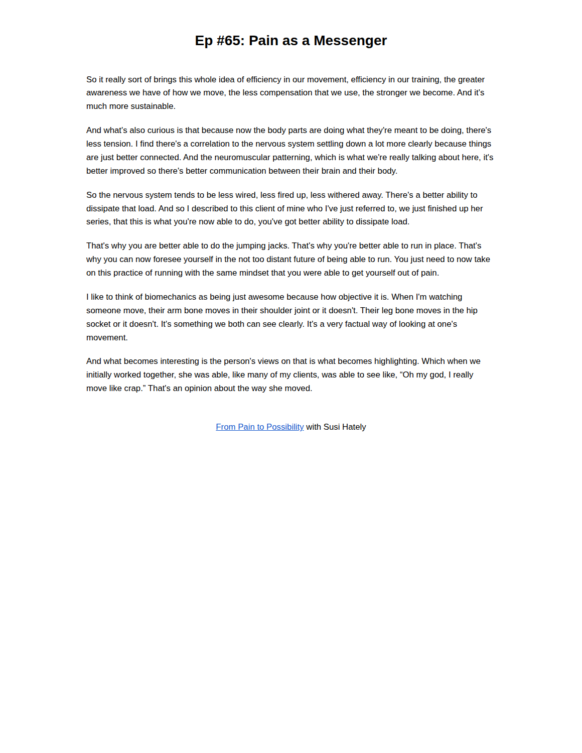Ep #65: Pain as a Messenger
So it really sort of brings this whole idea of efficiency in our movement, efficiency in our training, the greater awareness we have of how we move, the less compensation that we use, the stronger we become. And it's much more sustainable.
And what's also curious is that because now the body parts are doing what they're meant to be doing, there's less tension. I find there's a correlation to the nervous system settling down a lot more clearly because things are just better connected. And the neuromuscular patterning, which is what we're really talking about here, it's better improved so there's better communication between their brain and their body.
So the nervous system tends to be less wired, less fired up, less withered away. There's a better ability to dissipate that load. And so I described to this client of mine who I've just referred to, we just finished up her series, that this is what you're now able to do, you've got better ability to dissipate load.
That's why you are better able to do the jumping jacks. That's why you're better able to run in place. That's why you can now foresee yourself in the not too distant future of being able to run. You just need to now take on this practice of running with the same mindset that you were able to get yourself out of pain.
I like to think of biomechanics as being just awesome because how objective it is. When I'm watching someone move, their arm bone moves in their shoulder joint or it doesn't. Their leg bone moves in the hip socket or it doesn't. It's something we both can see clearly. It's a very factual way of looking at one's movement.
And what becomes interesting is the person's views on that is what becomes highlighting. Which when we initially worked together, she was able, like many of my clients, was able to see like, “Oh my god, I really move like crap.” That's an opinion about the way she moved.
From Pain to Possibility with Susi Hately